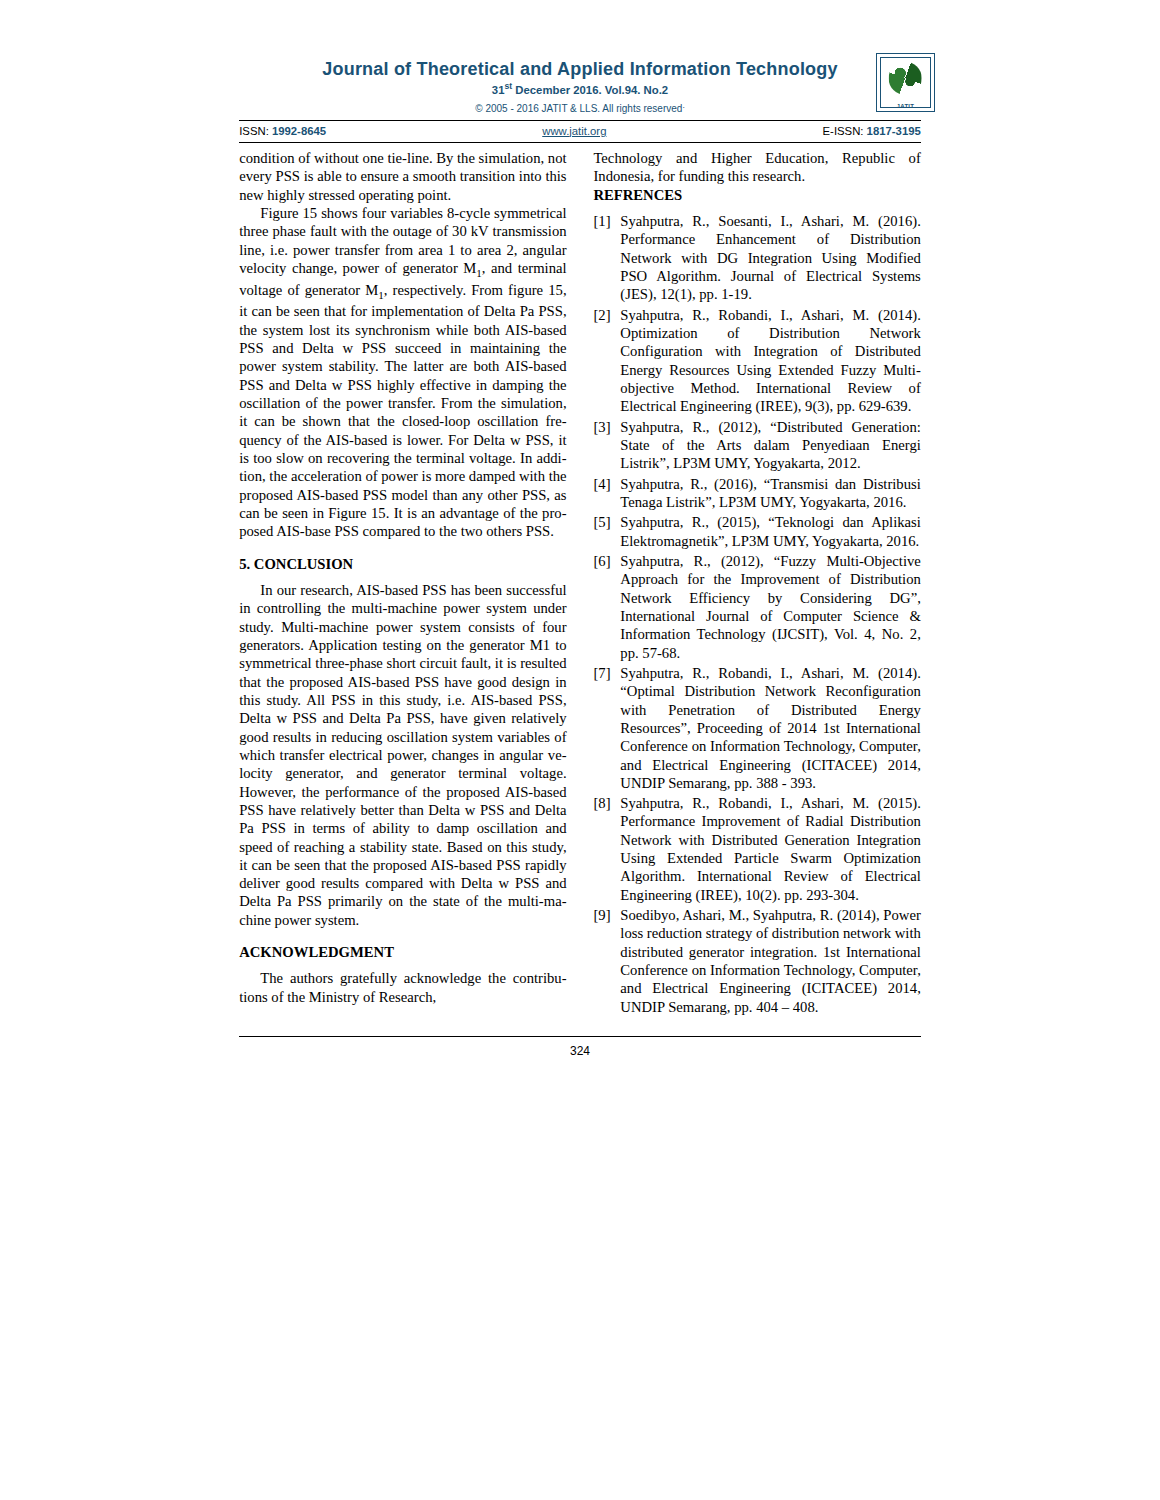JATIT
Journal of Theoretical and Applied Information Technology
31st December 2016. Vol.94. No.2
© 2005 - 2016 JATIT & LLS. All rights reserved.
ISSN: 1992-8645
www.jatit.org
E-ISSN: 1817-3195
condition of without one tie-line. By the simulation, not every PSS is able to ensure a smooth transition into this new highly stressed operating point.
Figure 15 shows four variables 8-cycle symmetrical three phase fault with the outage of 30 kV transmission line, i.e. power transfer from area 1 to area 2, angular velocity change, power of generator M1, and terminal voltage of generator M1, respectively. From figure 15, it can be seen that for implementation of Delta Pa PSS, the system lost its synchronism while both AIS-based PSS and Delta w PSS succeed in maintaining the power system stability. The latter are both AIS-based PSS and Delta w PSS highly effective in damping the oscillation of the power transfer. From the simulation, it can be shown that the closed-loop oscillation frequency of the AIS-based is lower. For Delta w PSS, it is too slow on recovering the terminal voltage. In addition, the acceleration of power is more damped with the proposed AIS-based PSS model than any other PSS, as can be seen in Figure 15. It is an advantage of the proposed AIS-base PSS compared to the two others PSS.
5. CONCLUSION
In our research, AIS-based PSS has been successful in controlling the multi-machine power system under study. Multi-machine power system consists of four generators. Application testing on the generator M1 to symmetrical three-phase short circuit fault, it is resulted that the proposed AIS-based PSS have good design in this study. All PSS in this study, i.e. AIS-based PSS, Delta w PSS and Delta Pa PSS, have given relatively good results in reducing oscillation system variables of which transfer electrical power, changes in angular velocity generator, and generator terminal voltage. However, the performance of the proposed AIS-based PSS have relatively better than Delta w PSS and Delta Pa PSS in terms of ability to damp oscillation and speed of reaching a stability state. Based on this study, it can be seen that the proposed AIS-based PSS rapidly deliver good results compared with Delta w PSS and Delta Pa PSS primarily on the state of the multi-machine power system.
ACKNOWLEDGMENT
The authors gratefully acknowledge the contributions of the Ministry of Research,
Technology and Higher Education, Republic of Indonesia, for funding this research.
REFRENCES
[1] Syahputra, R., Soesanti, I., Ashari, M. (2016). Performance Enhancement of Distribution Network with DG Integration Using Modified PSO Algorithm. Journal of Electrical Systems (JES), 12(1), pp. 1-19.
[2] Syahputra, R., Robandi, I., Ashari, M. (2014). Optimization of Distribution Network Configuration with Integration of Distributed Energy Resources Using Extended Fuzzy Multi-objective Method. International Review of Electrical Engineering (IREE), 9(3), pp. 629-639.
[3] Syahputra, R., (2012), “Distributed Generation: State of the Arts dalam Penyediaan Energi Listrik”, LP3M UMY, Yogyakarta, 2012.
[4] Syahputra, R., (2016), “Transmisi dan Distribusi Tenaga Listrik”, LP3M UMY, Yogyakarta, 2016.
[5] Syahputra, R., (2015), “Teknologi dan Aplikasi Elektromagnetik”, LP3M UMY, Yogyakarta, 2016.
[6] Syahputra, R., (2012), “Fuzzy Multi-Objective Approach for the Improvement of Distribution Network Efficiency by Considering DG”, International Journal of Computer Science & Information Technology (IJCSIT), Vol. 4, No. 2, pp. 57-68.
[7] Syahputra, R., Robandi, I., Ashari, M. (2014). “Optimal Distribution Network Reconfiguration with Penetration of Distributed Energy Resources”, Proceeding of 2014 1st International Conference on Information Technology, Computer, and Electrical Engineering (ICITACEE) 2014, UNDIP Semarang, pp. 388 - 393.
[8] Syahputra, R., Robandi, I., Ashari, M. (2015). Performance Improvement of Radial Distribution Network with Distributed Generation Integration Using Extended Particle Swarm Optimization Algorithm. International Review of Electrical Engineering (IREE), 10(2). pp. 293-304.
[9] Soedibyo, Ashari, M., Syahputra, R. (2014), Power loss reduction strategy of distribution network with distributed generator integration. 1st International Conference on Information Technology, Computer, and Electrical Engineering (ICITACEE) 2014, UNDIP Semarang, pp. 404 – 408.
324